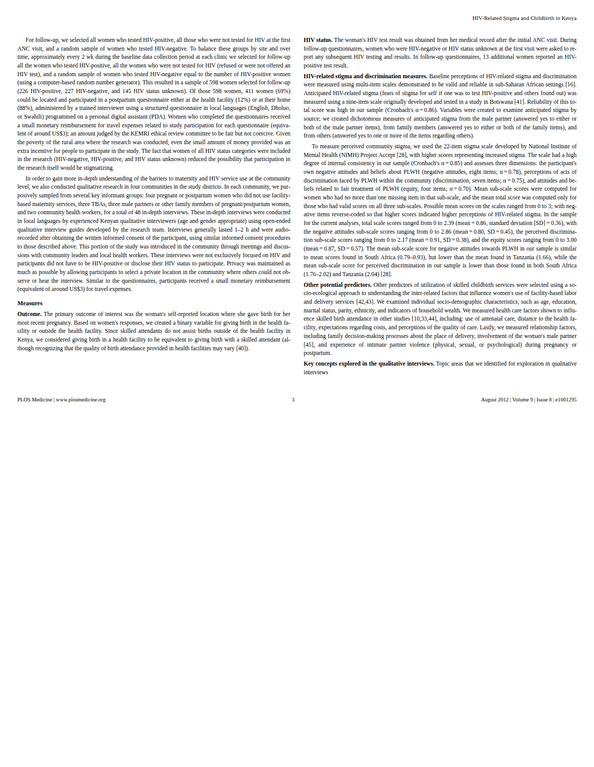HIV-Related Stigma and Childbirth in Kenya
For follow-up, we selected all women who tested HIV-positive, all those who were not tested for HIV at the first ANC visit, and a random sample of women who tested HIV-negative. To balance these groups by site and over time, approximately every 2 wk during the baseline data collection period at each clinic we selected for follow-up all the women who tested HIV-positive, all the women who were not tested for HIV (refused or were not offered an HIV test), and a random sample of women who tested HIV-negative equal to the number of HIV-positive women (using a computer-based random number generator). This resulted in a sample of 598 women selected for follow-up (226 HIV-positive, 227 HIV-negative, and 145 HIV status unknown). Of those 598 women, 411 women (69%) could be located and participated in a postpartum questionnaire either at the health facility (12%) or at their home (88%), administered by a trained interviewer using a structured questionnaire in local languages (English, Dholuo, or Swahili) programmed on a personal digital assistant (PDA). Women who completed the questionnaires received a small monetary reimbursement for travel expenses related to study participation for each questionnaire (equivalent of around US$3); an amount judged by the KEMRI ethical review committee to be fair but not coercive. Given the poverty of the rural area where the research was conducted, even the small amount of money provided was an extra incentive for people to participate in the study. The fact that women of all HIV status categories were included in the research (HIV-negative, HIV-positive, and HIV status unknown) reduced the possibility that participation in the research itself would be stigmatizing.
In order to gain more in-depth understanding of the barriers to maternity and HIV service use at the community level, we also conducted qualitative research in four communities in the study districts. In each community, we purposively sampled from several key informant groups: four pregnant or postpartum women who did not use facility-based maternity services, three TBAs, three male partners or other family members of pregnant/postpartum women, and two community health workers, for a total of 48 in-depth interviews. These in-depth interviews were conducted in local languages by experienced Kenyan qualitative interviewers (age and gender appropriate) using open-ended qualitative interview guides developed by the research team. Interviews generally lasted 1–2 h and were audio-recorded after obtaining the written informed consent of the participant, using similar informed consent procedures to those described above. This portion of the study was introduced in the community through meetings and discussions with community leaders and local health workers. These interviews were not exclusively focused on HIV and participants did not have to be HIV-positive or disclose their HIV status to participate. Privacy was maintained as much as possible by allowing participants to select a private location in the community where others could not observe or hear the interview. Similar to the questionnaires, participants received a small monetary reimbursement (equivalent of around US$3) for travel expenses.
Measures
Outcome. The primary outcome of interest was the woman's self-reported location where she gave birth for her most recent pregnancy. Based on women's responses, we created a binary variable for giving birth in the health facility or outside the health facility. Since skilled attendants do not assist births outside of the health facility in Kenya, we considered giving birth in a health facility to be equivalent to giving birth with a skilled attendant (although recognizing that the quality of birth attendance provided in health facilities may vary [40]).
HIV status. The woman's HIV test result was obtained from her medical record after the initial ANC visit. During follow-up questionnaires, women who were HIV-negative or HIV status unknown at the first visit were asked to report any subsequent HIV testing and results. In follow-up questionnaires, 13 additional women reported an HIV-positive test result.
HIV-related stigma and discrimination measures. Baseline perceptions of HIV-related stigma and discrimination were measured using multi-item scales demonstrated to be valid and reliable in sub-Saharan African settings [16]. Anticipated HIV-related stigma (fears of stigma for self if one was to test HIV-positive and others found out) was measured using a nine-item scale originally developed and tested in a study in Botswana [41]. Reliability of this total score was high in our sample (Cronbach's α = 0.86). Variables were created to examine anticipated stigma by source; we created dichotomous measures of anticipated stigma from the male partner (answered yes to either or both of the male partner items), from family members (answered yes to either or both of the family items), and from others (answered yes to one or more of the items regarding others).
To measure perceived community stigma, we used the 22-item stigma scale developed by National Institute of Mental Health (NIMH) Project Accept [28], with higher scores representing increased stigma. The scale had a high degree of internal consistency in our sample (Cronbach's α = 0.85) and assesses three dimensions: the participant's own negative attitudes and beliefs about PLWH (negative attitudes, eight items; α = 0.78), perceptions of acts of discrimination faced by PLWH within the community (discrimination, seven items; α = 0.75), and attitudes and beliefs related to fair treatment of PLWH (equity, four items; α = 0.70). Mean sub-scale scores were computed for women who had no more than one missing item in that sub-scale, and the mean total score was computed only for those who had valid scores on all three sub-scales. Possible mean scores on the scales ranged from 0 to 3; with negative items reverse-coded so that higher scores indicated higher perceptions of HIV-related stigma. In the sample for the current analyses, total scale scores ranged from 0 to 2.39 (mean = 0.86, standard deviation [SD] = 0.36), with the negative attitudes sub-scale scores ranging from 0 to 2.86 (mean = 0.80, SD = 0.45), the perceived discrimination sub-scale scores ranging from 0 to 2.17 (mean = 0.91, SD = 0.38), and the equity scores ranging from 0 to 3.00 (mean = 0.87, SD = 0.57). The mean sub-scale score for negative attitudes towards PLWH in our sample is similar to mean scores found in South Africa (0.79–0.93), but lower than the mean found in Tanzania (1.66), while the mean sub-scale score for perceived discrimination in our sample is lower than those found in both South Africa (1.76–2.02) and Tanzania (2.04) [28].
Other potential predictors. Other predictors of utilization of skilled childbirth services were selected using a socio-ecological approach to understanding the inter-related factors that influence women's use of facility-based labor and delivery services [42,43]. We examined individual socio-demographic characteristics, such as age, education, marital status, parity, ethnicity, and indicators of household wealth. We measured health care factors shown to influence skilled birth attendance in other studies [10,33,44], including: use of antenatal care, distance to the health facility, expectations regarding costs, and perceptions of the quality of care. Lastly, we measured relationship factors, including family decision-making processes about the place of delivery, involvement of the woman's male partner [45], and experience of intimate partner violence (physical, sexual, or psychological) during pregnancy or postpartum.
Key concepts explored in the qualitative interviews. Topic areas that we identified for exploration in qualitative interviews
PLOS Medicine | www.plosmedicine.org
3
August 2012 | Volume 9 | Issue 8 | e1001295